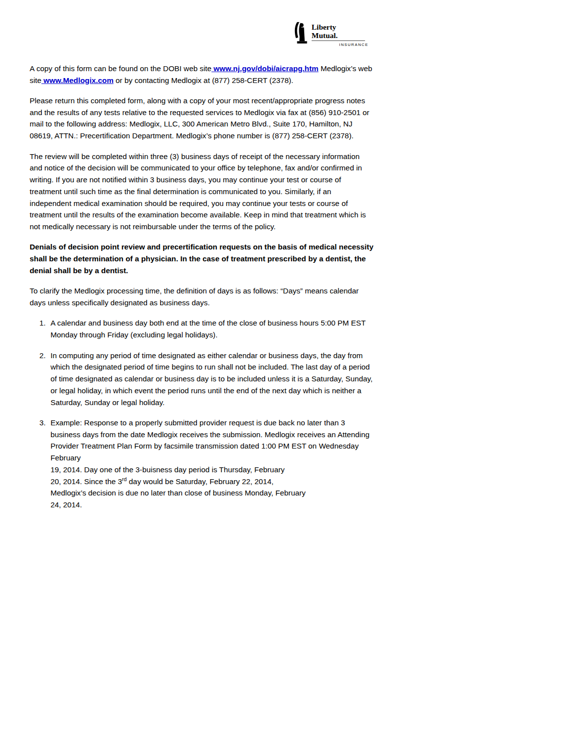A copy of this form can be found on the DOBI web site www.nj.gov/dobi/aicrapg.htm Medlogix’s web site www.Medlogix.com or by contacting Medlogix at (877) 258-CERT (2378).
Please return this completed form, along with a copy of your most recent/appropriate progress notes and the results of any tests relative to the requested services to Medlogix via fax at (856) 910-2501 or mail to the following address: Medlogix, LLC, 300 American Metro Blvd., Suite 170, Hamilton, NJ 08619, ATTN.: Precertification Department. Medlogix’s phone number is (877) 258-CERT (2378).
The review will be completed within three (3) business days of receipt of the necessary information and notice of the decision will be communicated to your office by telephone, fax and/or confirmed in writing. If you are not notified within 3 business days, you may continue your test or course of treatment until such time as the final determination is communicated to you. Similarly, if an independent medical examination should be required, you may continue your tests or course of treatment until the results of the examination become available. Keep in mind that treatment which is not medically necessary is not reimbursable under the terms of the policy.
Denials of decision point review and precertification requests on the basis of medical necessity shall be the determination of a physician. In the case of treatment prescribed by a dentist, the denial shall be by a dentist.
To clarify the Medlogix processing time, the definition of days is as follows: “Days” means calendar days unless specifically designated as business days.
A calendar and business day both end at the time of the close of business hours 5:00 PM EST Monday through Friday (excluding legal holidays).
In computing any period of time designated as either calendar or business days, the day from which the designated period of time begins to run shall not be included. The last day of a period of time designated as calendar or business day is to be included unless it is a Saturday, Sunday, or legal holiday, in which event the period runs until the end of the next day which is neither a Saturday, Sunday or legal holiday.
Example: Response to a properly submitted provider request is due back no later than 3 business days from the date Medlogix receives the submission. Medlogix receives an Attending Provider Treatment Plan Form by facsimile transmission dated 1:00 PM EST on Wednesday February 19, 2014. Day one of the 3-buisness day period is Thursday, February 20, 2014. Since the 3rd day would be Saturday, February 22, 2014, Medlogix’s decision is due no later than close of business Monday, February 24, 2014.